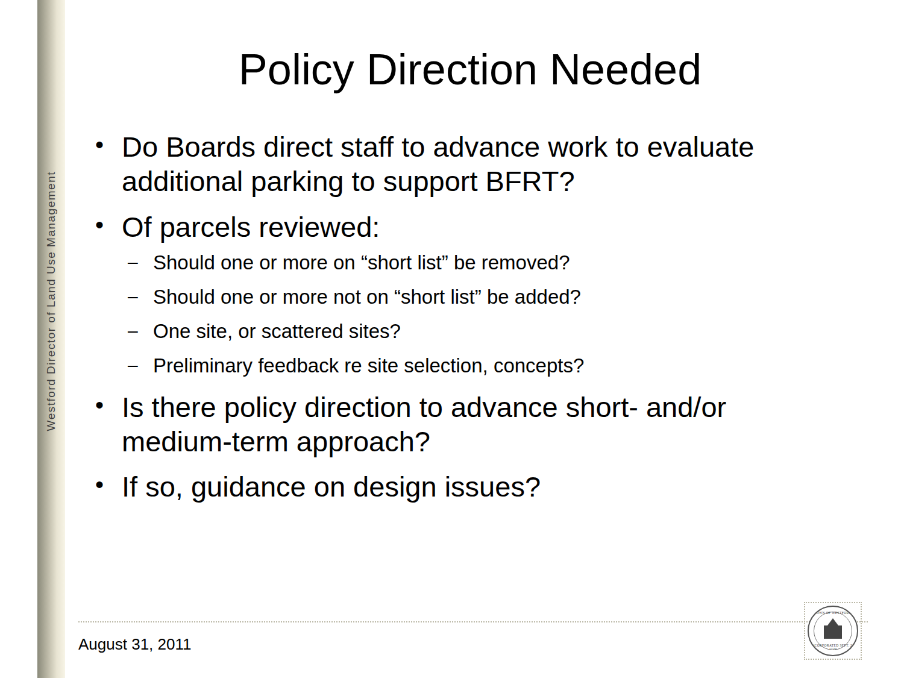Westford Director of Land Use Management
Policy Direction Needed
Do Boards direct staff to advance work to evaluate additional parking to support BFRT?
Of parcels reviewed:
Should one or more on “short list” be removed?
Should one or more not on “short list” be added?
One site, or scattered sites?
Preliminary feedback re site selection, concepts?
Is there policy direction to advance short- and/or medium-term approach?
If so, guidance on design issues?
August 31, 2011
TOWN OF WESTFORD
INCORPORATED SEPT. 23, 1729